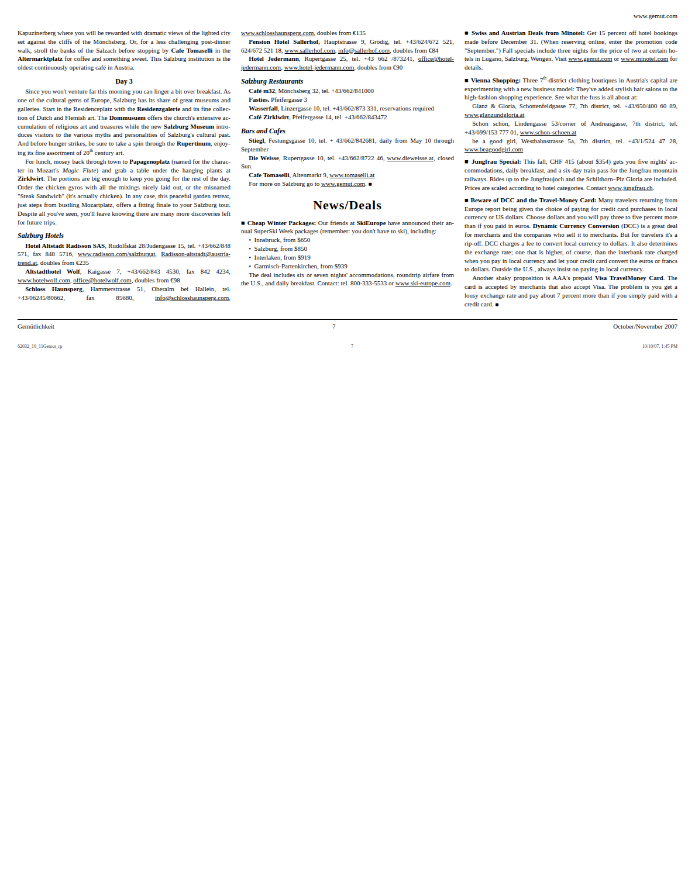www.gemut.com
Kapuzinerberg where you will be rewarded with dramatic views of the lighted city set against the cliffs of the Mönchsberg. Or, for a less challenging post-dinner walk, stroll the banks of the Salzach before stopping by Cafe Tomaselli in the Altermarktplatz for coffee and something sweet. This Salzburg institution is the oldest continuously operating café in Austria.
Day 3
Since you won't venture far this morning you can linger a bit over breakfast. As one of the cultural gems of Europe, Salzburg has its share of great museums and galleries. Start in the Residenceplatz with the Residenzgalerie and its fine collection of Dutch and Flemish art. The Dommusuem offers the church's extensive accumulation of religious art and treasures while the new Salzburg Museum introduces visitors to the various myths and personalities of Salzburg's cultural past. And before hunger strikes, be sure to take a spin through the Rupertinum, enjoying its fine assortment of 20th century art.
For lunch, mosey back through town to Papagenoplatz (named for the character in Mozart's Magic Flute) and grab a table under the hanging plants at Zirklwirt. The portions are big enough to keep you going for the rest of the day. Order the chicken gyros with all the mixings nicely laid out, or the misnamed "Steak Sandwich" (it's actually chicken). In any case, this peaceful garden retreat, just steps from bustling Mozartplatz, offers a fitting finale to your Salzburg tour. Despite all you've seen, you'll leave knowing there are many more discoveries left for future trips.
Salzburg Hotels
Hotel Altstadt Radisson SAS, Rudolfskai 28/Judengasse 15, tel. +43/662/848 571, fax 848 5716, www.radisson.com/salzburgat, Radisson-altstadt@austria-trend.at, doubles from €235
Altstadthotel Wolf, Kaigasse 7, +43/662/843 4530, fax 842 4234, www.hotelwolf.com, office@hotelwolf.com, doubles from €98
Schloss Haunsperg, Hammerstrasse 51, Oberalm bei Hallein, tel. +43/06245/80662, fax 85680, info@schlosshaunsperg.com, www.schlosshaunsperg.com, doubles from €135
Pension Hotel Sallerhof, Hauptstrasse 9, Grödig, tel. +43/624/672 521, 624/672 521 18, www.sallerhof.com, info@sallerhof.com, doubles from €84
Hotel Jedermann, Rupertgasse 25, tel. +43 662 /873241, office@hotel-jedermann.com, www.hotel-jedermann.com, doubles from €90
Salzburg Restaurants
Café m32, Mönchsberg 32, tel. +43/662/841000
Fasties, Pfeifergasse 3
Wasserfall, Linzergasse 10, tel. +43/662/873 331, reservations required
Café Zirklwirt, Pfeifergasse 14, tel. +43/662/843472
Bars and Cafes
Stiegl, Festungsgasse 10, tel. + 43/662/842681, daily from May 10 through September
Die Weisse, Rupertgasse 10, tel. +43/662/8722 46, www.dieweisse.at, closed Sun.
Cafe Tomaselli, Altenmarkt 9, www.tomaselli.at
For more on Salzburg go to www.gemut.com. ■
News/Deals
Cheap Winter Packages: Our friends at SkiEurope have announced their annual SuperSki Week packages (remember: you don't have to ski), including:
Innsbruck, from $650
Salzburg, from $850
Interlaken, from $919
Garmisch-Partenkirchen, from $939
The deal includes six or seven nights' accommodations, roundtrip airfare from the U.S., and daily breakfast. Contact: tel. 800-333-5533 or www.ski-europe.com.
Swiss and Austrian Deals from Minotel: Get 15 percent off hotel bookings made before December 31. (When reserving online, enter the promotion code "September.") Fall specials include three nights for the price of two at certain hotels in Lugano, Salzburg, Wengen. Visit www.gemut.com or www.minotel.com for details.
Vienna Shopping: Three 7th-district clothing boutiques in Austria's capital are experimenting with a new business model: They've added stylish hair salons to the high-fashion shopping experience. See what the fuss is all about at:
Glanz & Gloria, Schottenfeldgasse 77, 7th district, tel. +43/650/400 60 89, www.glanzundgloria.at
Schon schön, Lindengasse 53/corner of Andreasgasse, 7th district, tel. +43/699/153 777 01, www.schon-schoen.at
be a good girl, Westbahnstrasse 5a, 7th district, tel. +43/1/524 47 28, www.beagoodgirl.com
Jungfrau Special: This fall, CHF 415 (about $354) gets you five nights' accommodations, daily breakfast, and a six-day train pass for the Jungfrau mountain railways. Rides up to the Jungfraujoch and the Schilthorn–Piz Gloria are included. Prices are scaled according to hotel categories. Contact www.jungfrau.ch.
Beware of DCC and the Travel-Money Card: Many travelers returning from Europe report being given the choice of paying for credit card purchases in local currency or US dollars. Choose dollars and you will pay three to five percent more than if you paid in euros. Dynamic Currency Conversion (DCC) is a great deal for merchants and the companies who sell it to merchants. But for travelers it's a rip-off. DCC charges a fee to convert local currency to dollars. It also determines the exchange rate; one that is higher, of course, than the interbank rate charged when you pay in local currency and let your credit card convert the euros or francs to dollars. Outside the U.S., always insist on paying in local currency.
Another shaky proposition is AAA's prepaid Visa TravelMoney Card. The card is accepted by merchants that also accept Visa. The problem is you get a lousy exchange rate and pay about 7 percent more than if you simply paid with a credit card. ■
Gemütlichkeit
7
October/November 2007
62032_10_11Gemut_rp
7
10/10/07, 1:45 PM